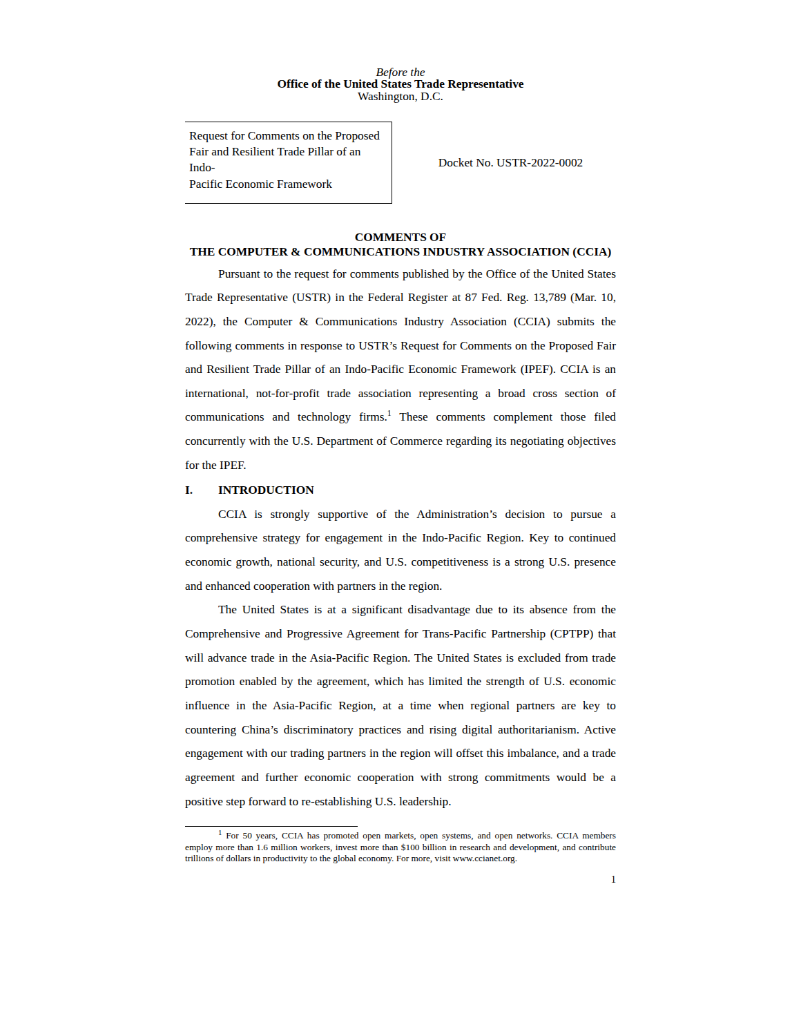Before the
Office of the United States Trade Representative
Washington, D.C.
| Request for Comments on the Proposed Fair and Resilient Trade Pillar of an Indo- Pacific Economic Framework | Docket No. USTR-2022-0002 |
COMMENTS OF
THE COMPUTER & COMMUNICATIONS INDUSTRY ASSOCIATION (CCIA)
Pursuant to the request for comments published by the Office of the United States Trade Representative (USTR) in the Federal Register at 87 Fed. Reg. 13,789 (Mar. 10, 2022), the Computer & Communications Industry Association (CCIA) submits the following comments in response to USTR’s Request for Comments on the Proposed Fair and Resilient Trade Pillar of an Indo-Pacific Economic Framework (IPEF). CCIA is an international, not-for-profit trade association representing a broad cross section of communications and technology firms.1 These comments complement those filed concurrently with the U.S. Department of Commerce regarding its negotiating objectives for the IPEF.
I. INTRODUCTION
CCIA is strongly supportive of the Administration’s decision to pursue a comprehensive strategy for engagement in the Indo-Pacific Region. Key to continued economic growth, national security, and U.S. competitiveness is a strong U.S. presence and enhanced cooperation with partners in the region.
The United States is at a significant disadvantage due to its absence from the Comprehensive and Progressive Agreement for Trans-Pacific Partnership (CPTPP) that will advance trade in the Asia-Pacific Region. The United States is excluded from trade promotion enabled by the agreement, which has limited the strength of U.S. economic influence in the Asia-Pacific Region, at a time when regional partners are key to countering China’s discriminatory practices and rising digital authoritarianism. Active engagement with our trading partners in the region will offset this imbalance, and a trade agreement and further economic cooperation with strong commitments would be a positive step forward to re-establishing U.S. leadership.
1 For 50 years, CCIA has promoted open markets, open systems, and open networks. CCIA members employ more than 1.6 million workers, invest more than $100 billion in research and development, and contribute trillions of dollars in productivity to the global economy. For more, visit www.ccianet.org.
1